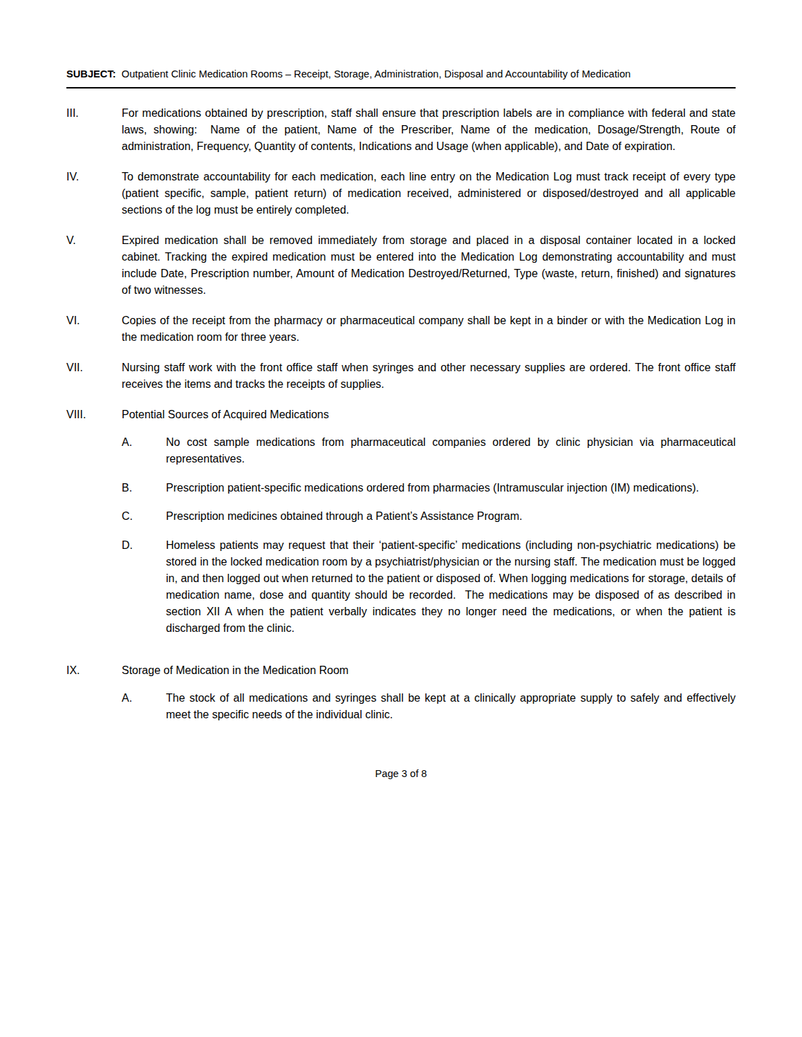SUBJECT: Outpatient Clinic Medication Rooms – Receipt, Storage, Administration, Disposal and Accountability of Medication
III. For medications obtained by prescription, staff shall ensure that prescription labels are in compliance with federal and state laws, showing: Name of the patient, Name of the Prescriber, Name of the medication, Dosage/Strength, Route of administration, Frequency, Quantity of contents, Indications and Usage (when applicable), and Date of expiration.
IV. To demonstrate accountability for each medication, each line entry on the Medication Log must track receipt of every type (patient specific, sample, patient return) of medication received, administered or disposed/destroyed and all applicable sections of the log must be entirely completed.
V. Expired medication shall be removed immediately from storage and placed in a disposal container located in a locked cabinet. Tracking the expired medication must be entered into the Medication Log demonstrating accountability and must include Date, Prescription number, Amount of Medication Destroyed/Returned, Type (waste, return, finished) and signatures of two witnesses.
VI. Copies of the receipt from the pharmacy or pharmaceutical company shall be kept in a binder or with the Medication Log in the medication room for three years.
VII. Nursing staff work with the front office staff when syringes and other necessary supplies are ordered. The front office staff receives the items and tracks the receipts of supplies.
VIII. Potential Sources of Acquired Medications
A. No cost sample medications from pharmaceutical companies ordered by clinic physician via pharmaceutical representatives.
B. Prescription patient-specific medications ordered from pharmacies (Intramuscular injection (IM) medications).
C. Prescription medicines obtained through a Patient’s Assistance Program.
D. Homeless patients may request that their ‘patient-specific’ medications (including non-psychiatric medications) be stored in the locked medication room by a psychiatrist/physician or the nursing staff. The medication must be logged in, and then logged out when returned to the patient or disposed of. When logging medications for storage, details of medication name, dose and quantity should be recorded. The medications may be disposed of as described in section XII A when the patient verbally indicates they no longer need the medications, or when the patient is discharged from the clinic.
IX. Storage of Medication in the Medication Room
A. The stock of all medications and syringes shall be kept at a clinically appropriate supply to safely and effectively meet the specific needs of the individual clinic.
Page 3 of 8